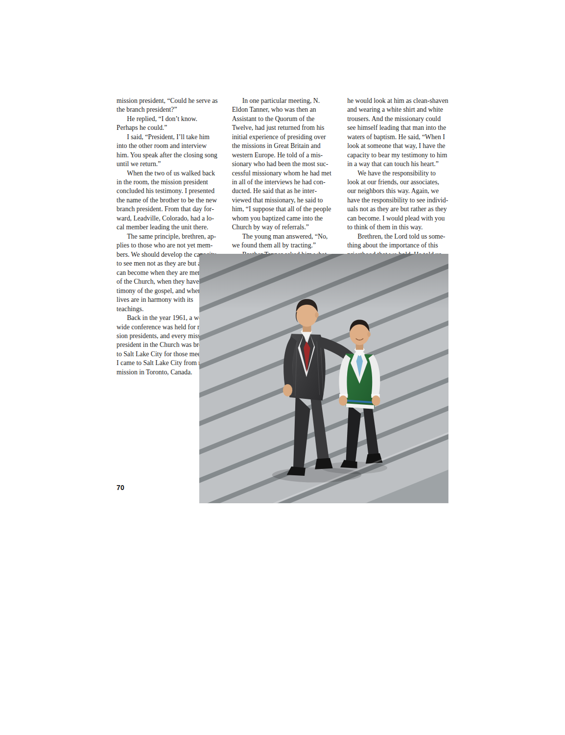mission president, “Could he serve as the branch president?”
He replied, “I don’t know. Perhaps he could.”
I said, “President, I’ll take him into the other room and interview him. You speak after the closing song until we return.”
When the two of us walked back in the room, the mission president concluded his testimony. I presented the name of the brother to be the new branch president. From that day forward, Leadville, Colorado, had a local member leading the unit there.
The same principle, brethren, applies to those who are not yet members. We should develop the capacity to see men not as they are but as they can become when they are members of the Church, when they have a testimony of the gospel, and when their lives are in harmony with its teachings.
Back in the year 1961, a worldwide conference was held for mission presidents, and every mission president in the Church was brought to Salt Lake City for those meetings. I came to Salt Lake City from my mission in Toronto, Canada.
In one particular meeting, N. Eldon Tanner, who was then an Assistant to the Quorum of the Twelve, had just returned from his initial experience of presiding over the missions in Great Britain and western Europe. He told of a missionary who had been the most successful missionary whom he had met in all of the interviews he had conducted. He said that as he interviewed that missionary, he said to him, “I suppose that all of the people whom you baptized came into the Church by way of referrals.”
The young man answered, “No, we found them all by tracting.”
Brother Tanner asked him what was different about his approach—why he had such phenomenal success when others didn’t. The young man said that he attempted to baptize every person whom he met. He said that if he knocked on the door and saw a man smoking a cigar and dressed in old clothes and seemingly uninterested in anything—particularly religion—the missionary would picture in his own mind what that man would look like under a different set of circumstances. In his mind he would look at him as clean-shaven and wearing a white shirt and white trousers. And the missionary could see himself leading that man into the waters of baptism. He said, “When I look at someone that way, I have the capacity to bear my testimony to him in a way that can touch his heart.”
We have the responsibility to look at our friends, our associates, our neighbors this way. Again, we have the responsibility to see individuals not as they are but rather as they can become. I would plead with you to think of them in this way.
Brethren, the Lord told us something about the importance of this priesthood that we hold. He told us that we receive it with an oath and a covenant. He gave unto us the instruction that we must be faithful and true in all that we receive, and that we have the responsibility to keep this covenant even unto the end. And then all that the Father has shall be given unto us.2
Courage is the word we need to hear and hold near our hearts—courage to turn our backs on temptation, courage to lift up our voices in testimony to all whom we meet,
70